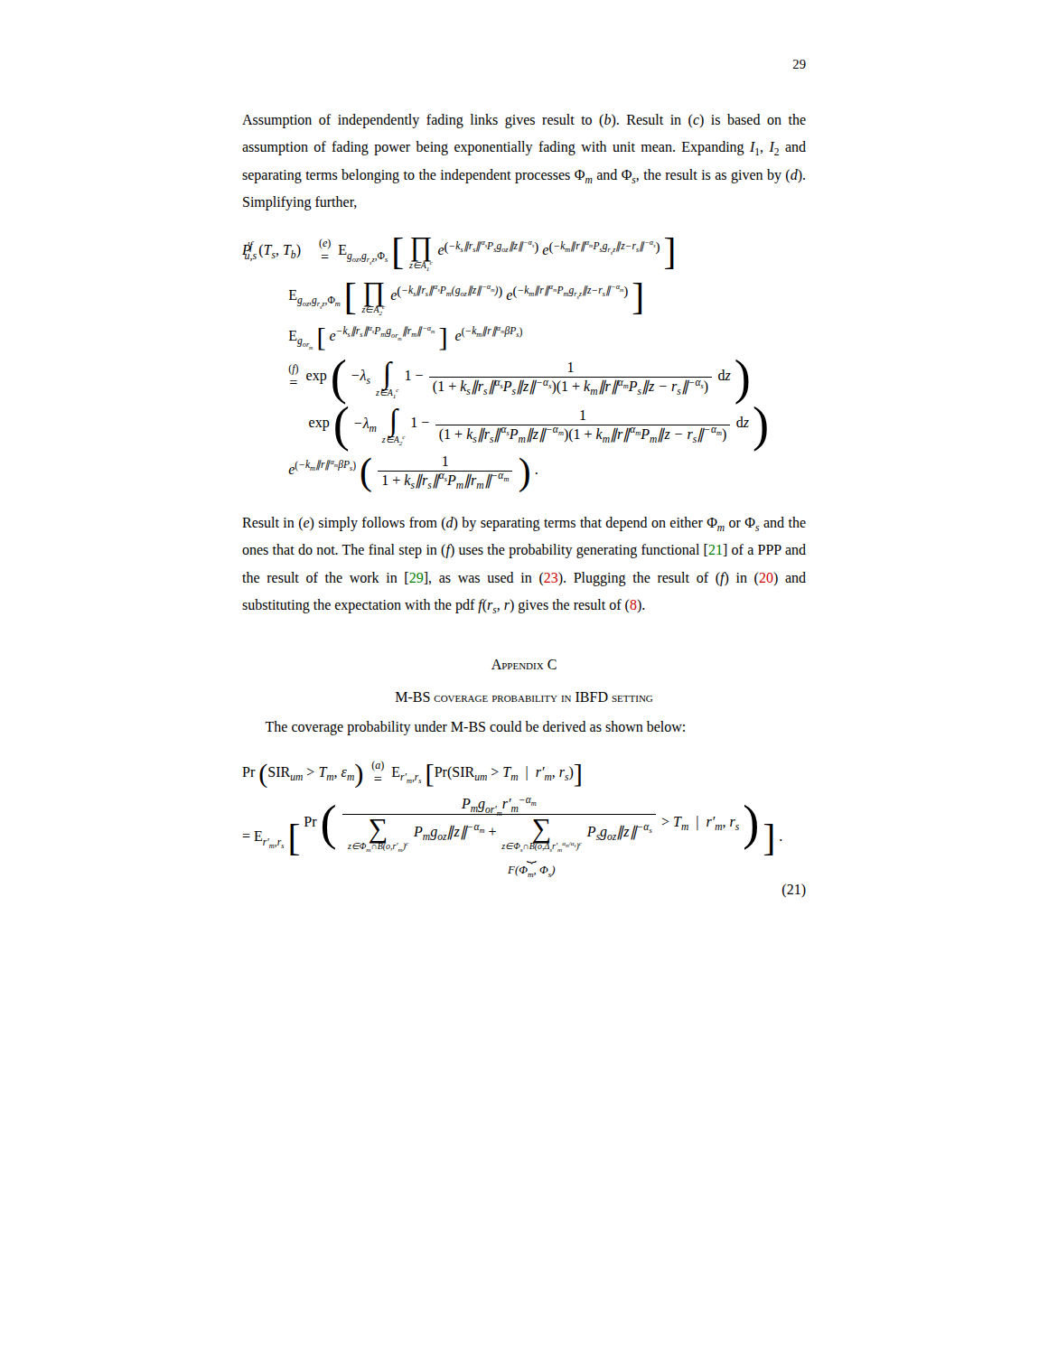29
Assumption of independently fading links gives result to (b). Result in (c) is based on the assumption of fading power being exponentially fading with unit mean. Expanding I1, I2 and separating terms belonging to the independent processes Φm and Φs, the result is as given by (d). Simplifying further,
P′f u,s(Ts, Tb) (e)= Egoz,grsz,Φs [ ∏z∈A1c e(−ks∥rs∥αsPsgoz∥z∥−αs) e(−km∥r∥αmPsgrsz∥z−rs∥−αs) ] Egoz,grsz,Φm [ ∏z∈A2c e(−ks∥rs∥αsPm(goz∥z∥−αm)) e(−km∥r∥αmPmgrsz∥z−rs∥−αm) ] Egorm [ e−ks∥rs∥αsPmgorm∥rm∥−αm ] e(−km∥r∥αmβPs) (f)= exp ( −λs ∫z∈A1c 1 − 1(1 + ks∥rs∥αsPs∥z∥−αs)(1 + km∥r∥αmPs∥z − rs∥−αs) dz ) exp ( −λm ∫z∈A2c 1 − 1(1 + ks∥rs∥αsPm∥z∥−αm)(1 + km∥r∥αmPm∥z − rs∥−αm) dz ) e(−km∥r∥αmβPs) ( 11 + ks∥rs∥αsPm∥rm∥−αm ) .
Result in (e) simply follows from (d) by separating terms that depend on either Φm or Φs and the ones that do not. The final step in (f) uses the probability generating functional [21] of a PPP and the result of the work in [29], as was used in (23). Plugging the result of (f) in (20) and substituting the expectation with the pdf f(rs, r) gives the result of (8).
Appendix C M-BS coverage probability in IBFD setting
The coverage probability under M-BS could be derived as shown below:
Pr (SIRum > Tm, εm) (a)= Er′m,rs [Pr(SIRum > Tm | r′m, rs)] = Er′m,rs [ Pr ( Pmgor′mr′m−αm ∑z∈Φm∩B(o,r′m)c Pmgoz∥z∥−αm + ∑z∈Φs∩B(o,Δsr′mαm/αs)c Psgoz∥z∥−αs > Tm | r′m, rs ) ⏟ F(Φm, Φs) ] . (21)